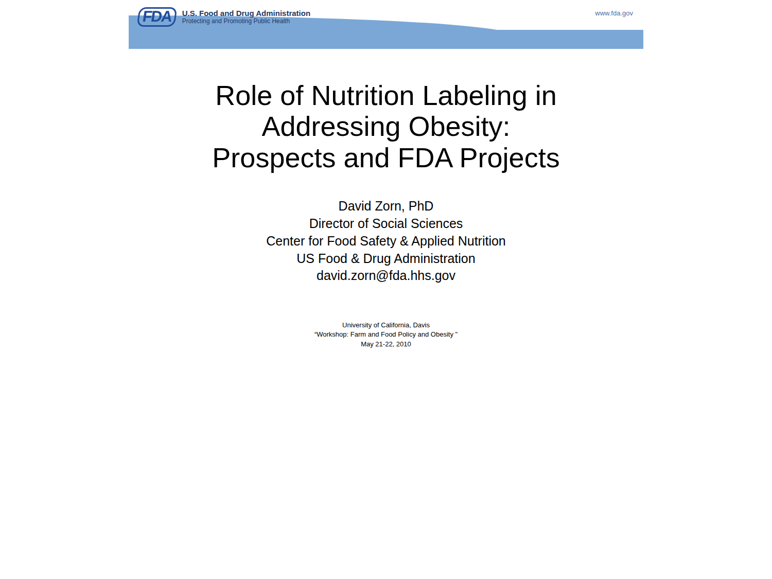FDA
U.S. Food and Drug Administration
Protecting and Promoting Public Health
www.fda.gov
Role of Nutrition Labeling in
Addressing Obesity:
Prospects and FDA Projects
David Zorn, PhD
Director of Social Sciences
Center for Food Safety & Applied Nutrition
US Food & Drug Administration
david.zorn@fda.hhs.gov
University of California, Davis
“Workshop: Farm and Food Policy and Obesity "
May 21-22, 2010